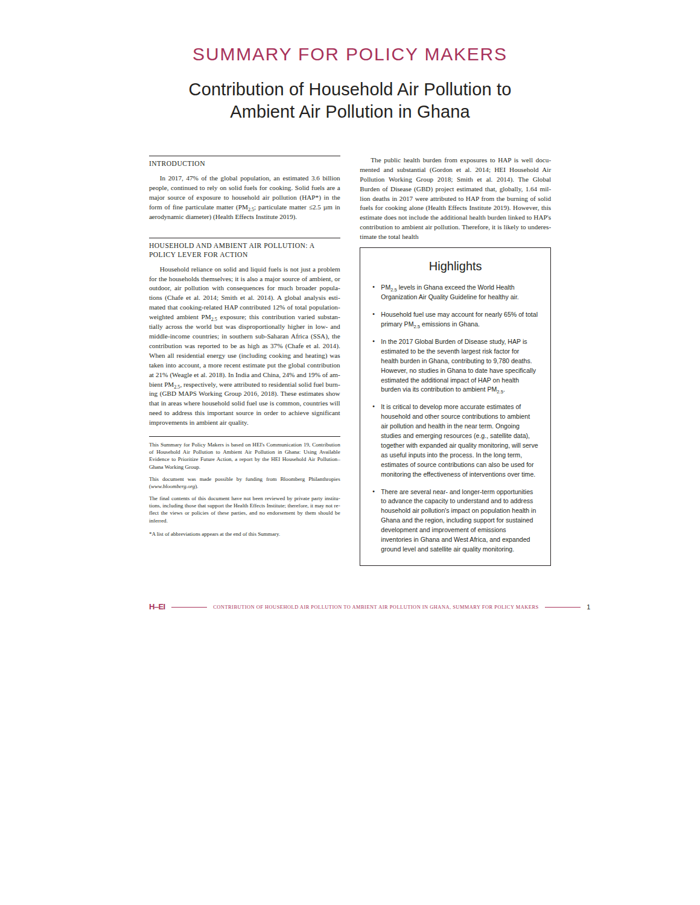SUMMARY FOR POLICY MAKERS
Contribution of Household Air Pollution to
Ambient Air Pollution in Ghana
Introduction
In 2017, 47% of the global population, an estimated 3.6 billion people, continued to rely on solid fuels for cooking. Solid fuels are a major source of exposure to household air pollution (HAP*) in the form of fine particulate matter (PM2.5; particulate matter ≤2.5 µm in aerodynamic diameter) (Health Effects Institute 2019).
Household and Ambient Air Pollution: A Policy Lever for Action
Household reliance on solid and liquid fuels is not just a problem for the households themselves; it is also a major source of ambient, or outdoor, air pollution with consequences for much broader populations (Chafe et al. 2014; Smith et al. 2014). A global analysis estimated that cooking-related HAP contributed 12% of total population-weighted ambient PM2.5 exposure; this contribution varied substantially across the world but was disproportionally higher in low- and middle-income countries; in southern sub-Saharan Africa (SSA), the contribution was reported to be as high as 37% (Chafe et al. 2014). When all residential energy use (including cooking and heating) was taken into account, a more recent estimate put the global contribution at 21% (Weagle et al. 2018). In India and China, 24% and 19% of ambient PM2.5, respectively, were attributed to residential solid fuel burning (GBD MAPS Working Group 2016, 2018). These estimates show that in areas where household solid fuel use is common, countries will need to address this important source in order to achieve significant improvements in ambient air quality.
This Summary for Policy Makers is based on HEI's Communication 19, Contribution of Household Air Pollution to Ambient Air Pollution in Ghana: Using Available Evidence to Prioritize Future Action, a report by the HEI Household Air Pollution–Ghana Working Group.
This document was made possible by funding from Bloomberg Philanthropies (www.bloomberg.org).
The final contents of this document have not been reviewed by private party institutions, including those that support the Health Effects Institute; therefore, it may not reflect the views or policies of these parties, and no endorsement by them should be inferred.
*A list of abbreviations appears at the end of this Summary.
The public health burden from exposures to HAP is well documented and substantial (Gordon et al. 2014; HEI Household Air Pollution Working Group 2018; Smith et al. 2014). The Global Burden of Disease (GBD) project estimated that, globally, 1.64 million deaths in 2017 were attributed to HAP from the burning of solid fuels for cooking alone (Health Effects Institute 2019). However, this estimate does not include the additional health burden linked to HAP's contribution to ambient air pollution. Therefore, it is likely to underestimate the total health
Highlights
PM2.5 levels in Ghana exceed the World Health Organization Air Quality Guideline for healthy air.
Household fuel use may account for nearly 65% of total primary PM2.5 emissions in Ghana.
In the 2017 Global Burden of Disease study, HAP is estimated to be the seventh largest risk factor for health burden in Ghana, contributing to 9,780 deaths. However, no studies in Ghana to date have specifically estimated the additional impact of HAP on health burden via its contribution to ambient PM2.5.
It is critical to develop more accurate estimates of household and other source contributions to ambient air pollution and health in the near term. Ongoing studies and emerging resources (e.g., satellite data), together with expanded air quality monitoring, will serve as useful inputs into the process. In the long term, estimates of source contributions can also be used for monitoring the effectiveness of interventions over time.
There are several near- and longer-term opportunities to advance the capacity to understand and to address household air pollution's impact on population health in Ghana and the region, including support for sustained development and improvement of emissions inventories in Ghana and West Africa, and expanded ground level and satellite air quality monitoring.
H‒EI Contribution of Household Air Pollution to Ambient Air Pollution in Ghana, Summary for Policy Makers 1